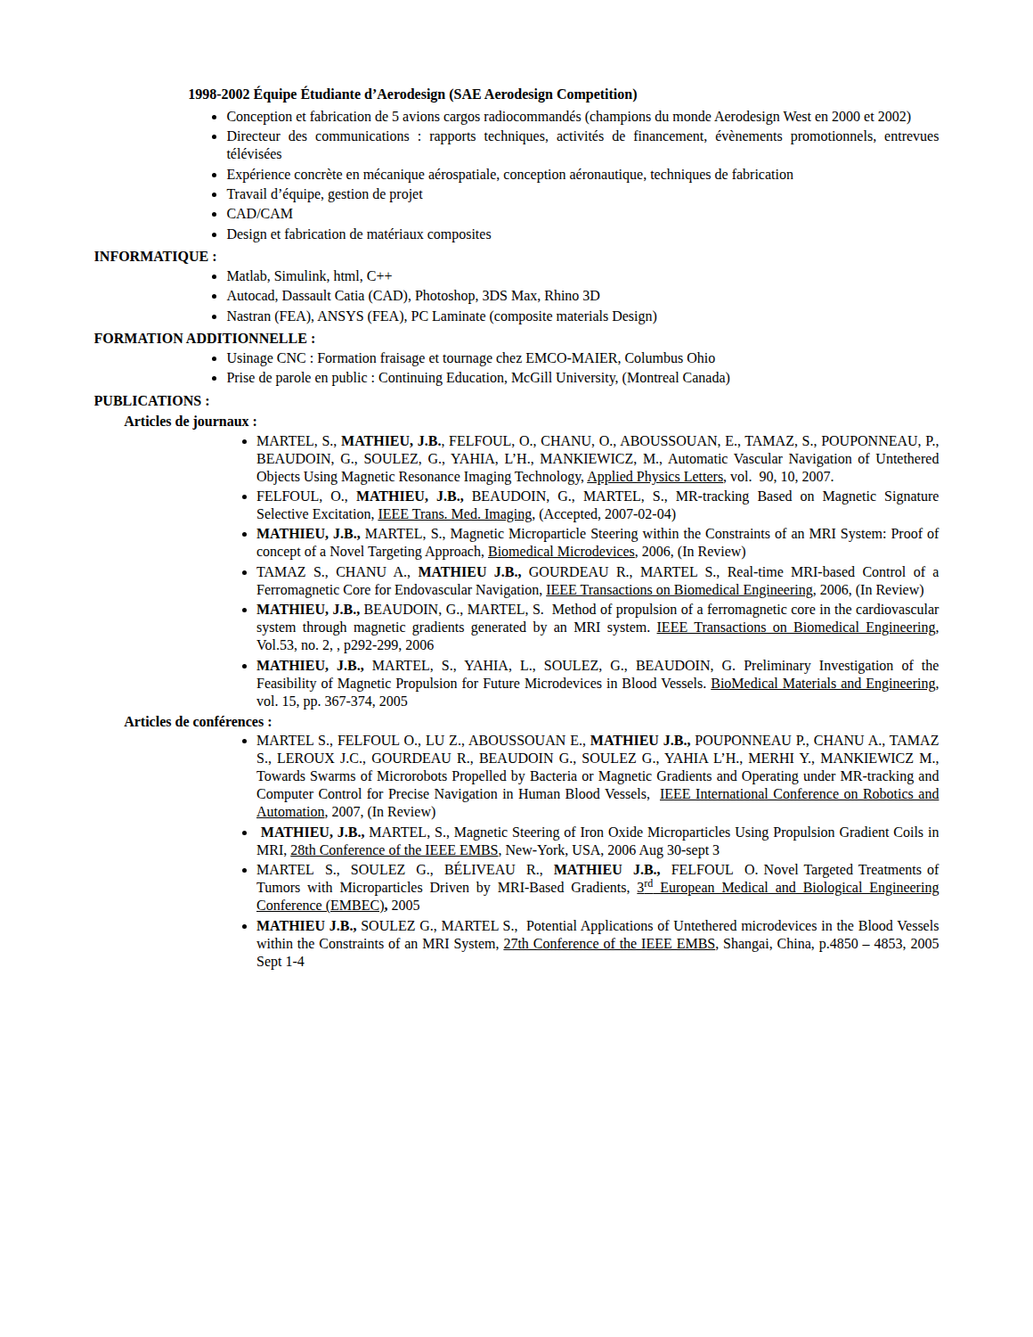1998-2002 Équipe Étudiante d’Aerodesign (SAE Aerodesign Competition)
Conception et fabrication de 5 avions cargos radiocommandés (champions du monde Aerodesign West en 2000 et 2002)
Directeur des communications : rapports techniques, activités de financement, évènements promotionnels, entrevues télévisées
Expérience concrète en mécanique aérospatiale, conception aéronautique, techniques de fabrication
Travail d’équipe, gestion de projet
CAD/CAM
Design et fabrication de matériaux composites
Informatique :
Matlab, Simulink, html, C++
Autocad, Dassault Catia (CAD), Photoshop, 3DS Max, Rhino 3D
Nastran (FEA), ANSYS (FEA), PC Laminate (composite materials Design)
Formation additionnelle :
Usinage CNC : Formation fraisage et tournage chez EMCO-MAIER, Columbus Ohio
Prise de parole en public : Continuing Education, McGill University, (Montreal Canada)
Publications :
Articles de journaux :
MARTEL, S., MATHIEU, J.B., FELFOUL, O., CHANU, O., ABOUSSOUAN, E., TAMAZ, S., POUPONNEAU, P., BEAUDOIN, G., SOULEZ, G., YAHIA, L’H., MANKIEWICZ, M., Automatic Vascular Navigation of Untethered Objects Using Magnetic Resonance Imaging Technology, Applied Physics Letters, vol. 90, 10, 2007.
FELFOUL, O., MATHIEU, J.B., BEAUDOIN, G., MARTEL, S., MR-tracking Based on Magnetic Signature Selective Excitation, IEEE Trans. Med. Imaging, (Accepted, 2007-02-04)
MATHIEU, J.B., MARTEL, S., Magnetic Microparticle Steering within the Constraints of an MRI System: Proof of concept of a Novel Targeting Approach, Biomedical Microdevices, 2006, (In Review)
TAMAZ S., CHANU A., MATHIEU J.B., GOURDEAU R., MARTEL S., Real-time MRI-based Control of a Ferromagnetic Core for Endovascular Navigation, IEEE Transactions on Biomedical Engineering, 2006, (In Review)
MATHIEU, J.B., BEAUDOIN, G., MARTEL, S. Method of propulsion of a ferromagnetic core in the cardiovascular system through magnetic gradients generated by an MRI system. IEEE Transactions on Biomedical Engineering, Vol.53, no. 2, , p292-299, 2006
MATHIEU, J.B., MARTEL, S., YAHIA, L., SOULEZ, G., BEAUDOIN, G. Preliminary Investigation of the Feasibility of Magnetic Propulsion for Future Microdevices in Blood Vessels. BioMedical Materials and Engineering, vol. 15, pp. 367-374, 2005
Articles de conférences :
MARTEL S., FELFOUL O., LU Z., ABOUSSOUAN E., MATHIEU J.B., POUPONNEAU P., CHANU A., TAMAZ S., LEROUX J.C., GOURDEAU R., BEAUDOIN G., SOULEZ G., YAHIA L’H., MERHI Y., MANKIEWICZ M., Towards Swarms of Microrobots Propelled by Bacteria or Magnetic Gradients and Operating under MR-tracking and Computer Control for Precise Navigation in Human Blood Vessels, IEEE International Conference on Robotics and Automation, 2007, (In Review)
MATHIEU, J.B., MARTEL, S., Magnetic Steering of Iron Oxide Microparticles Using Propulsion Gradient Coils in MRI, 28th Conference of the IEEE EMBS, New-York, USA, 2006 Aug 30-sept 3
MARTEL S., SOULEZ G., BÉLIVEAU R., MATHIEU J.B., FELFOUL O. Novel Targeted Treatments of Tumors with Microparticles Driven by MRI-Based Gradients, 3rd European Medical and Biological Engineering Conference (EMBEC), 2005
MATHIEU J.B., SOULEZ G., MARTEL S., Potential Applications of Untethered microdevices in the Blood Vessels within the Constraints of an MRI System, 27th Conference of the IEEE EMBS, Shangai, China, p.4850 – 4853, 2005 Sept 1-4